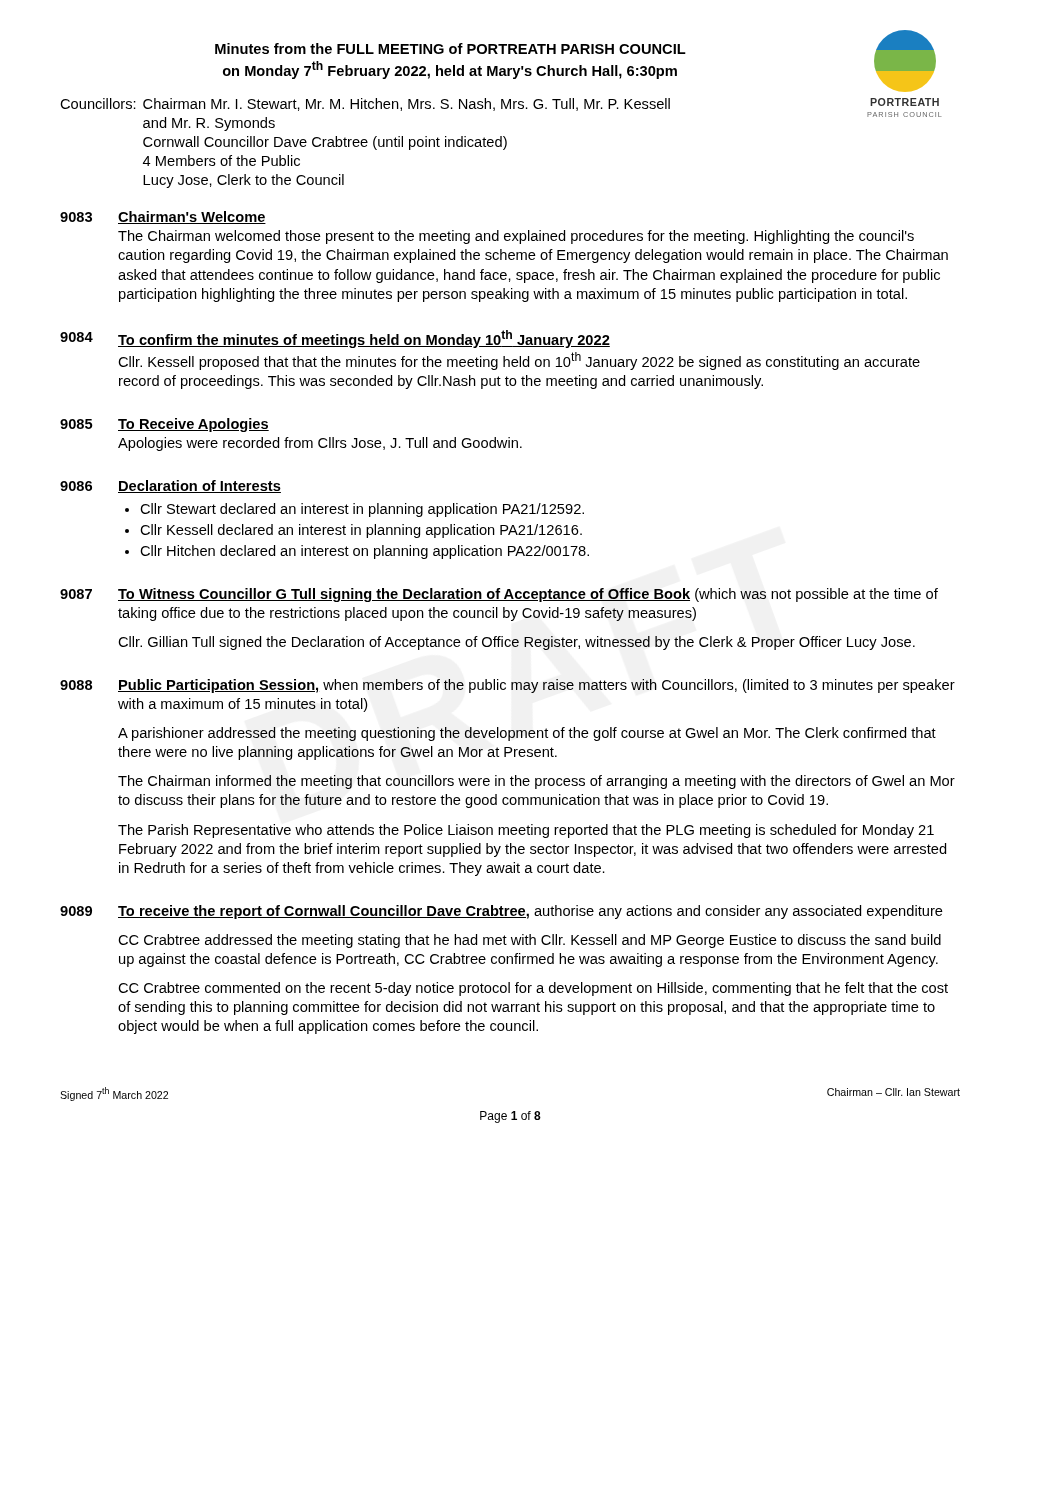DRAFT
PORTREATH
PARISH COUNCIL
Minutes from the FULL MEETING of PORTREATH PARISH COUNCIL
on Monday 7th February 2022, held at Mary's Church Hall, 6:30pm
| Councillors: | Chairman Mr. I. Stewart, Mr. M. Hitchen, Mrs. S. Nash, Mrs. G. Tull, Mr. P. Kessell and Mr. R. Symonds Cornwall Councillor Dave Crabtree (until point indicated) 4 Members of the Public Lucy Jose, Clerk to the Council |
9083
Chairman's Welcome
The Chairman welcomed those present to the meeting and explained procedures for the meeting. Highlighting the council's caution regarding Covid 19, the Chairman explained the scheme of Emergency delegation would remain in place. The Chairman asked that attendees continue to follow guidance, hand face, space, fresh air. The Chairman explained the procedure for public participation highlighting the three minutes per person speaking with a maximum of 15 minutes public participation in total.
9084
To confirm the minutes of meetings held on Monday 10th January 2022
Cllr. Kessell proposed that that the minutes for the meeting held on 10th January 2022 be signed as constituting an accurate record of proceedings. This was seconded by Cllr.Nash put to the meeting and carried unanimously.
9085
To Receive Apologies
Apologies were recorded from Cllrs Jose, J. Tull and Goodwin.
9086
Declaration of Interests
Cllr Stewart declared an interest in planning application PA21/12592.
Cllr Kessell declared an interest in planning application PA21/12616.
Cllr Hitchen declared an interest on planning application PA22/00178.
9087
To Witness Councillor G Tull signing the Declaration of Acceptance of Office Book (which was not possible at the time of taking office due to the restrictions placed upon the council by Covid-19 safety measures)
Cllr. Gillian Tull signed the Declaration of Acceptance of Office Register, witnessed by the Clerk & Proper Officer Lucy Jose.
9088
Public Participation Session, when members of the public may raise matters with Councillors, (limited to 3 minutes per speaker with a maximum of 15 minutes in total)
A parishioner addressed the meeting questioning the development of the golf course at Gwel an Mor. The Clerk confirmed that there were no live planning applications for Gwel an Mor at Present.
The Chairman informed the meeting that councillors were in the process of arranging a meeting with the directors of Gwel an Mor to discuss their plans for the future and to restore the good communication that was in place prior to Covid 19.
The Parish Representative who attends the Police Liaison meeting reported that the PLG meeting is scheduled for Monday 21 February 2022 and from the brief interim report supplied by the sector Inspector, it was advised that two offenders were arrested in Redruth for a series of theft from vehicle crimes. They await a court date.
9089
To receive the report of Cornwall Councillor Dave Crabtree, authorise any actions and consider any associated expenditure
CC Crabtree addressed the meeting stating that he had met with Cllr. Kessell and MP George Eustice to discuss the sand build up against the coastal defence is Portreath, CC Crabtree confirmed he was awaiting a response from the Environment Agency.
CC Crabtree commented on the recent 5-day notice protocol for a development on Hillside, commenting that he felt that the cost of sending this to planning committee for decision did not warrant his support on this proposal, and that the appropriate time to object would be when a full application comes before the council.
Signed 7th March 2022
Chairman – Cllr. Ian Stewart
Page 1 of 8